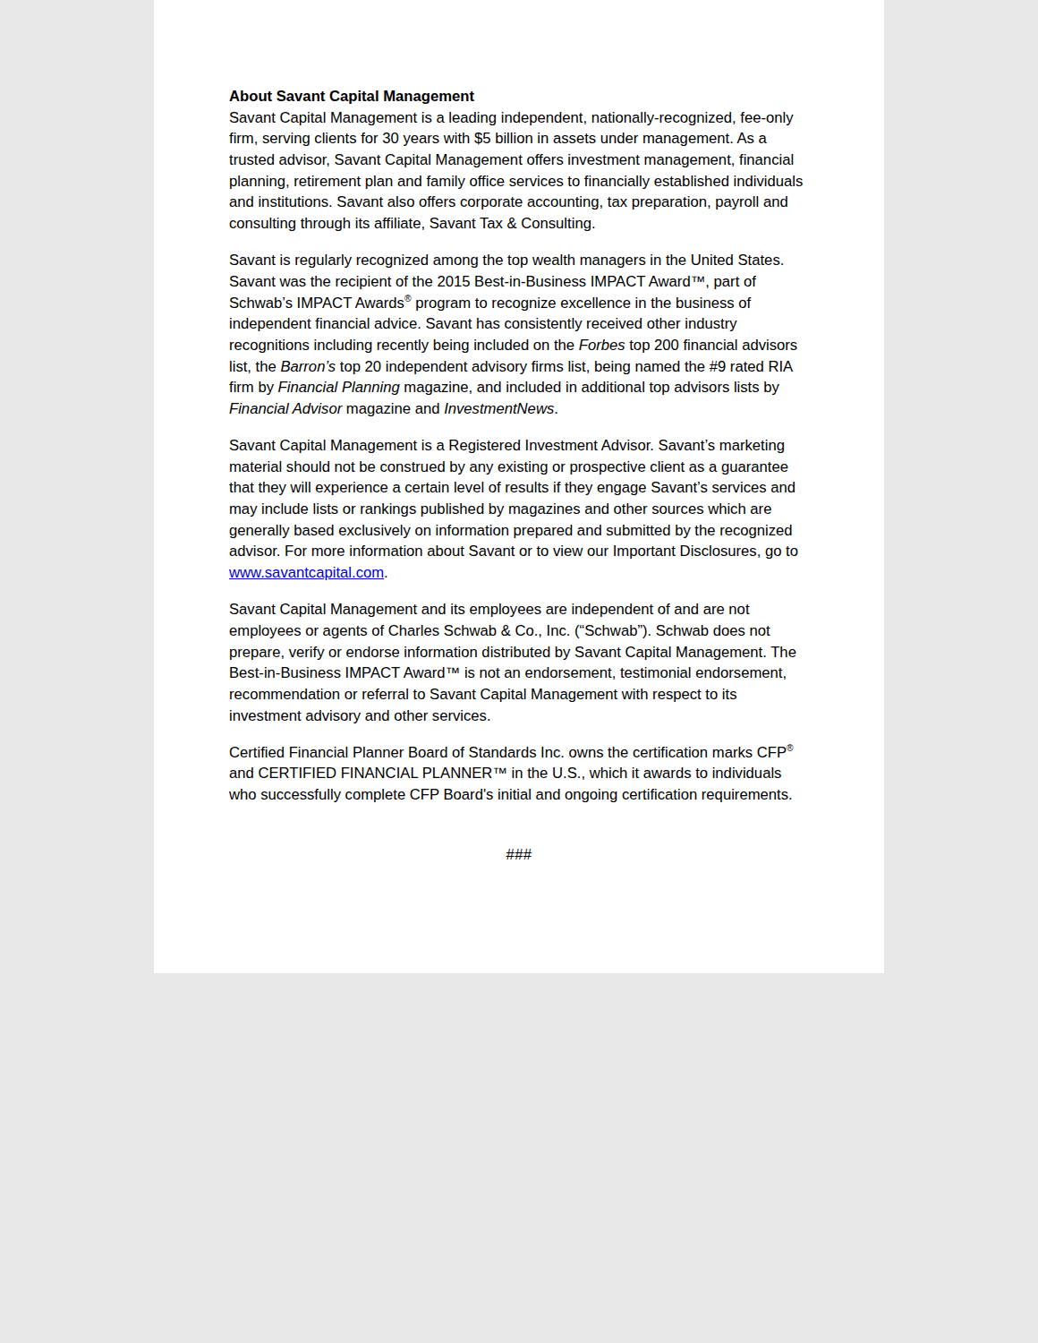About Savant Capital Management
Savant Capital Management is a leading independent, nationally-recognized, fee-only firm, serving clients for 30 years with $5 billion in assets under management. As a trusted advisor, Savant Capital Management offers investment management, financial planning, retirement plan and family office services to financially established individuals and institutions. Savant also offers corporate accounting, tax preparation, payroll and consulting through its affiliate, Savant Tax & Consulting.
Savant is regularly recognized among the top wealth managers in the United States. Savant was the recipient of the 2015 Best-in-Business IMPACT Award™, part of Schwab’s IMPACT Awards® program to recognize excellence in the business of independent financial advice. Savant has consistently received other industry recognitions including recently being included on the Forbes top 200 financial advisors list, the Barron’s top 20 independent advisory firms list, being named the #9 rated RIA firm by Financial Planning magazine, and included in additional top advisors lists by Financial Advisor magazine and InvestmentNews.
Savant Capital Management is a Registered Investment Advisor. Savant’s marketing material should not be construed by any existing or prospective client as a guarantee that they will experience a certain level of results if they engage Savant’s services and may include lists or rankings published by magazines and other sources which are generally based exclusively on information prepared and submitted by the recognized advisor. For more information about Savant or to view our Important Disclosures, go to www.savantcapital.com.
Savant Capital Management and its employees are independent of and are not employees or agents of Charles Schwab & Co., Inc. (“Schwab”). Schwab does not prepare, verify or endorse information distributed by Savant Capital Management. The Best-in-Business IMPACT Award™ is not an endorsement, testimonial endorsement, recommendation or referral to Savant Capital Management with respect to its investment advisory and other services.
Certified Financial Planner Board of Standards Inc. owns the certification marks CFP® and CERTIFIED FINANCIAL PLANNER™ in the U.S., which it awards to individuals who successfully complete CFP Board's initial and ongoing certification requirements.
###